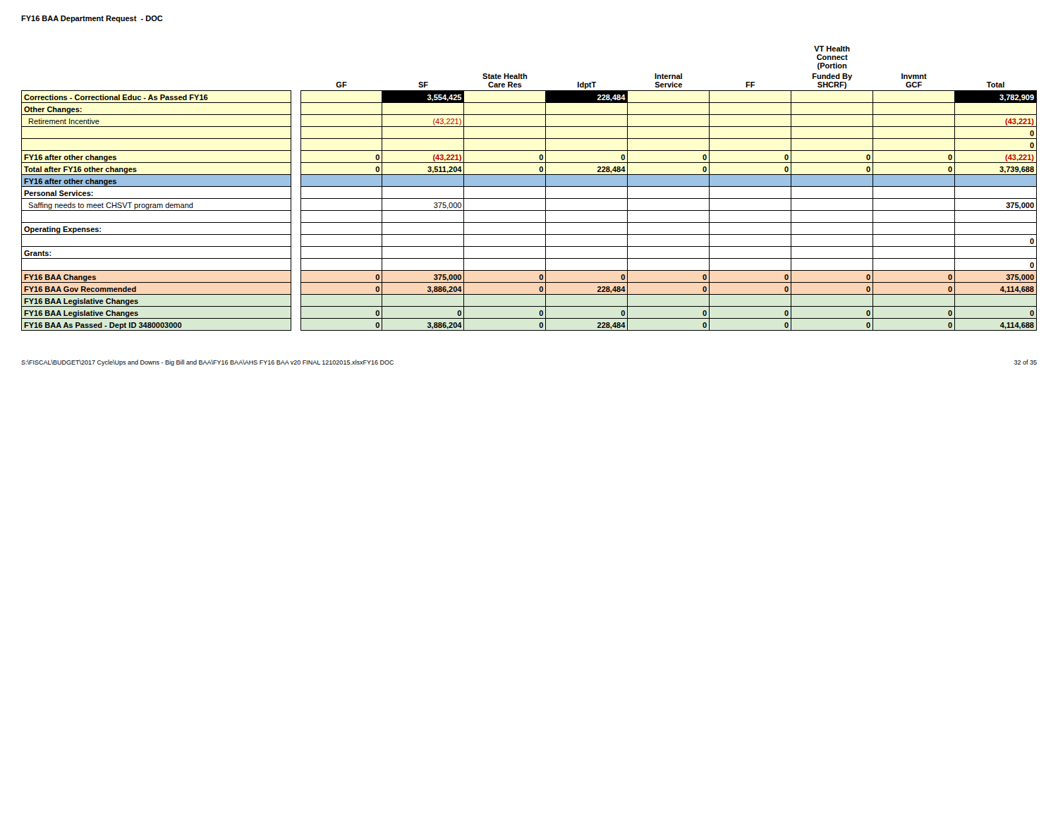FY16 BAA Department Request - DOC
| | | | | | | | | VT Health Connect (Portion | | |
| --- | --- | --- | --- | --- | --- | --- | --- | --- | --- | --- |
| | | GF | SF | State Health Care Res | IdptT | Internal Service | FF | Funded By SHCRF) | Invmnt GCF | Total |
| Corrections - Correctional Educ - As Passed FY16 | | | 3,554,425 | | 228,484 | | | | | 3,782,909 |
| Other Changes: | | | | | | | | | | |
| Retirement Incentive | | | (43,221) | | | | | | | (43,221) |
| | | | | | | | | | | 0 |
| | | | | | | | | | | 0 |
| FY16 after other changes | | 0 | (43,221) | 0 | 0 | 0 | 0 | 0 | 0 | (43,221) |
| Total after FY16 other changes | | 0 | 3,511,204 | 0 | 228,484 | 0 | 0 | 0 | 0 | 3,739,688 |
| FY16 after other changes | | | | | | | | | | |
| Personal Services: | | | | | | | | | | |
| Saffing needs to meet CHSVT program demand | | | 375,000 | | | | | | | 375,000 |
| Operating Expenses: | | | | | | | | | | |
| | | | | | | | | | | 0 |
| Grants: | | | | | | | | | | |
| | | | | | | | | | | 0 |
| FY16 BAA Changes | | 0 | 375,000 | 0 | 0 | 0 | 0 | 0 | 0 | 375,000 |
| FY16 BAA Gov Recommended | | 0 | 3,886,204 | 0 | 228,484 | 0 | 0 | 0 | 0 | 4,114,688 |
| FY16 BAA Legislative Changes | | | | | | | | | | |
| FY16 BAA Legislative Changes | | 0 | 0 | 0 | 0 | 0 | 0 | 0 | 0 | 0 |
| FY16 BAA As Passed - Dept ID 3480003000 | | 0 | 3,886,204 | 0 | 228,484 | 0 | 0 | 0 | 0 | 4,114,688 |
S:\FISCAL\BUDGET\2017 Cycle\Ups and Downs - Big Bill and BAA\FY16 BAA\AHS FY16 BAA v20 FINAL 12102015.xlsxFY16 DOC 32 of 35